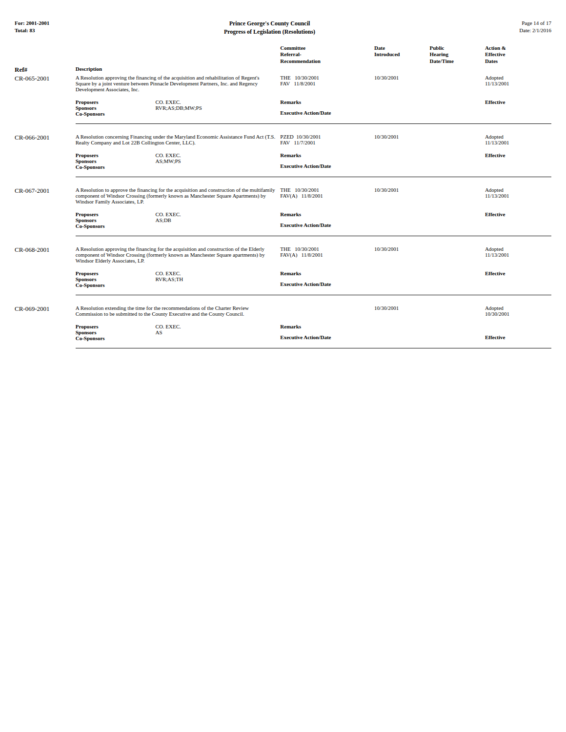| For: 2001-2001 Total: 83 | Prince George's County Council Progress of Legislation (Resolutions) | Page 14 of 17 Date: 2/1/2016 |
| | | Committee Referral- Recommendation | Date Introduced | Public Hearing Date/Time | Action & Effective Dates |
| Ref# | Description | | | | |
| CR-065-2001 | A Resolution approving the financing of the acquisition and rehabilitation of Regent's Square by a joint venture between Pinnacle Development Partners, Inc. and Regency Development Associates, Inc. | THE 10/30/2001 FAV 11/8/2001 | 10/30/2001 | | Adopted 11/13/2001 |
| | / Proposers / CO. EXEC. / / Sponsors / RVR;AS;DB;MW;PS / / Co-Sponsors / / | Remarks Executive Action/Date | | | Effective |
| CR-066-2001 | A Resolution concerning Financing under the Maryland Economic Assistance Fund Act (T.S. Realty Company and Lot 22B Collington Center, LLC). | PZED 10/30/2001 FAV 11/7/2001 | 10/30/2001 | | Adopted 11/13/2001 |
| | / Proposers / CO. EXEC. / / Sponsors / AS;MW;PS / / Co-Sponsors / / | Remarks Executive Action/Date | | | Effective |
| CR-067-2001 | A Resolution to approve the financing for the acquisition and construction of the multifamily component of Windsor Crossing (formerly known as Manchester Square Apartments) by Windsor Family Associates, LP. | THE 10/30/2001 FAV(A) 11/8/2001 | 10/30/2001 | | Adopted 11/13/2001 |
| | / Proposers / CO. EXEC. / / Sponsors / AS;DB / / Co-Sponsors / / | Remarks Executive Action/Date | | | Effective |
| CR-068-2001 | A Resolution approving the financing for the acquisition and construction of the Elderly component of Windsor Crossing (formerly known as Manchester Square apartments) by Windsor Elderly Associates, LP. | THE 10/30/2001 FAV(A) 11/8/2001 | 10/30/2001 | | Adopted 11/13/2001 |
| | / Proposers / CO. EXEC. / / Sponsors / RVR;AS;TH / / Co-Sponsors / / | Remarks Executive Action/Date | | | Effective |
| CR-069-2001 | A Resolution extending the time for the recommendations of the Charter Review Commission to be submitted to the County Executive and the County Council. | | 10/30/2001 | | Adopted 10/30/2001 |
| | / Proposers / CO. EXEC. / / Sponsors / AS / / Co-Sponsors / / | Remarks Executive Action/Date | | | Effective |